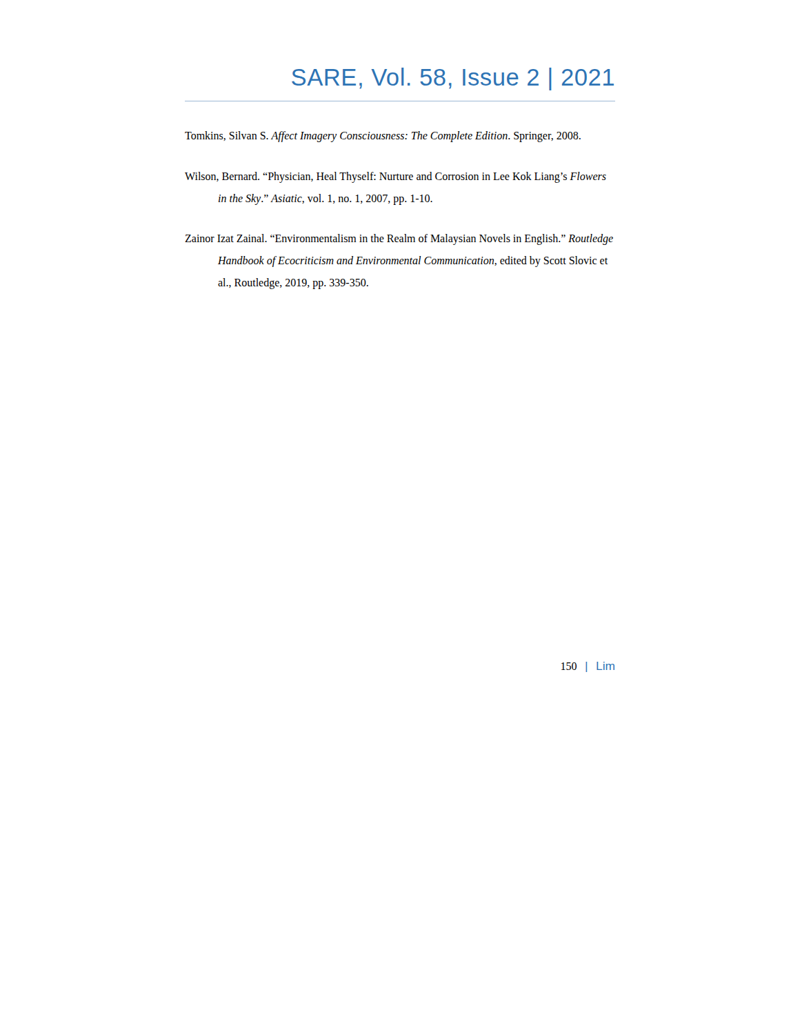SARE, Vol. 58, Issue 2 | 2021
Tomkins, Silvan S. Affect Imagery Consciousness: The Complete Edition. Springer, 2008.
Wilson, Bernard. “Physician, Heal Thyself: Nurture and Corrosion in Lee Kok Liang’s Flowers in the Sky.” Asiatic, vol. 1, no. 1, 2007, pp. 1-10.
Zainor Izat Zainal. “Environmentalism in the Realm of Malaysian Novels in English.” Routledge Handbook of Ecocriticism and Environmental Communication, edited by Scott Slovic et al., Routledge, 2019, pp. 339-350.
150|Lim